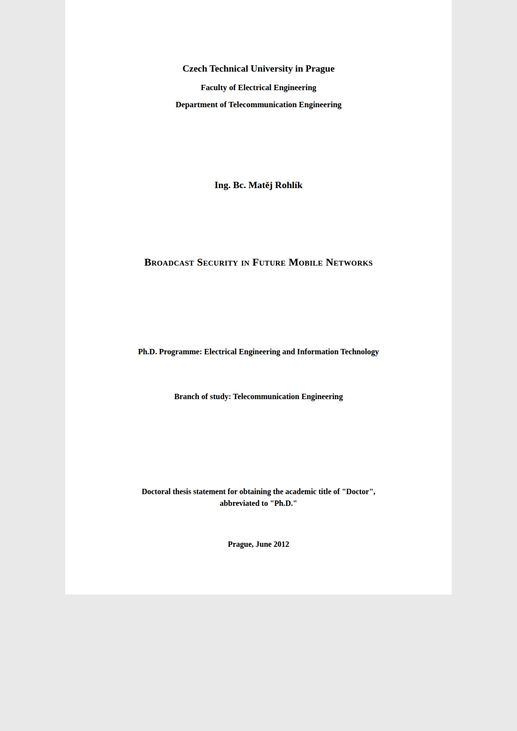Czech Technical University in Prague
Faculty of Electrical Engineering
Department of Telecommunication Engineering
Ing. Bc. Matěj Rohlík
Broadcast Security in Future Mobile Networks
Ph.D. Programme: Electrical Engineering and Information Technology
Branch of study: Telecommunication Engineering
Doctoral thesis statement for obtaining the academic title of "Doctor",
abbreviated to "Ph.D."
Prague, June 2012